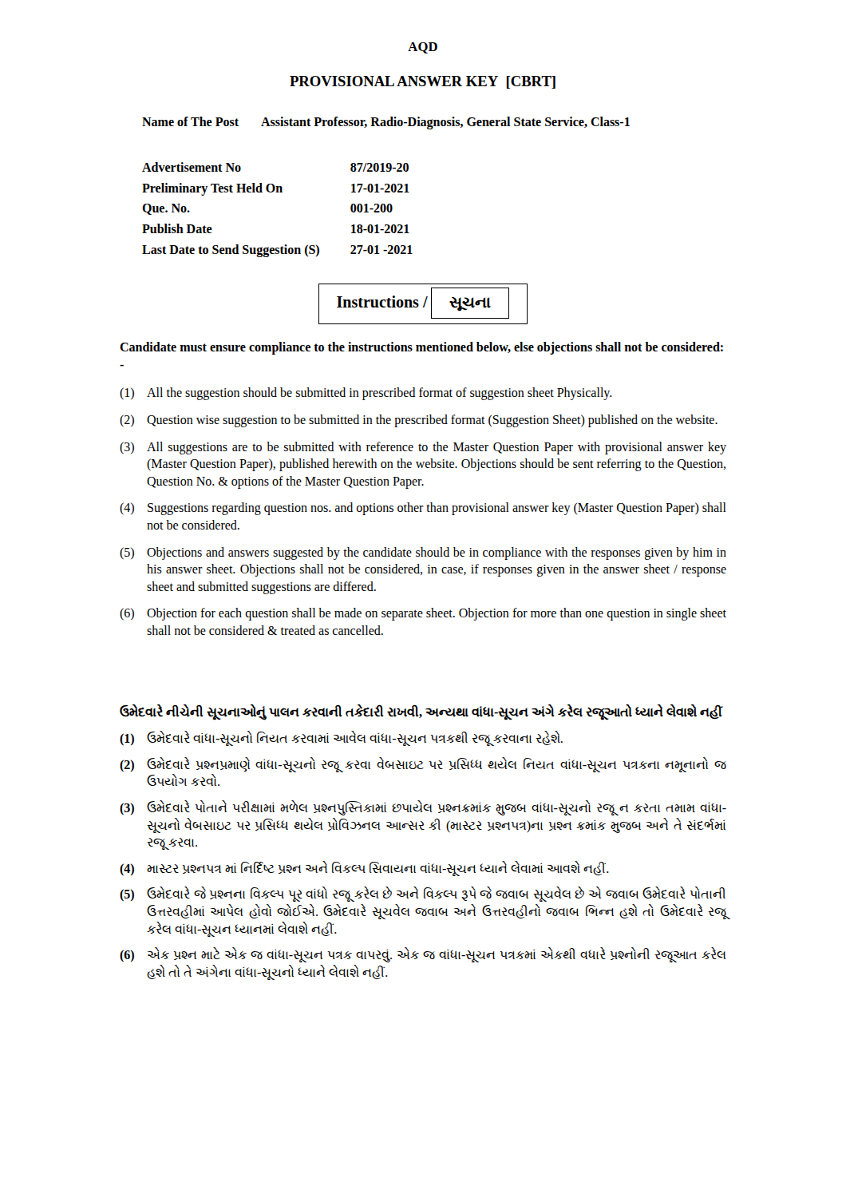AQD
PROVISIONAL ANSWER KEY [CBRT]
| Name of The Post | Assistant Professor, Radio-Diagnosis, General State Service, Class-1 |
| Advertisement No | 87/2019-20 |
| Preliminary Test Held On | 17-01-2021 |
| Que. No. | 001-200 |
| Publish Date | 18-01-2021 |
| Last Date to Send Suggestion (S) | 27-01 -2021 |
Instructions / સૂચના
Candidate must ensure compliance to the instructions mentioned below, else objections shall not be considered: -
(1) All the suggestion should be submitted in prescribed format of suggestion sheet Physically.
(2) Question wise suggestion to be submitted in the prescribed format (Suggestion Sheet) published on the website.
(3) All suggestions are to be submitted with reference to the Master Question Paper with provisional answer key (Master Question Paper), published herewith on the website. Objections should be sent referring to the Question, Question No. & options of the Master Question Paper.
(4) Suggestions regarding question nos. and options other than provisional answer key (Master Question Paper) shall not be considered.
(5) Objections and answers suggested by the candidate should be in compliance with the responses given by him in his answer sheet. Objections shall not be considered, in case, if responses given in the answer sheet / response sheet and submitted suggestions are differed.
(6) Objection for each question shall be made on separate sheet. Objection for more than one question in single sheet shall not be considered & treated as cancelled.
ઉમેદવારે નીચેની સૂચનાઓનું પાલન કરવાની તકેદારી રાખવી, અન્યથા વાંધા-સૂચન અંગે કરેલ રજૂઆતો ધ્યાને લેવાશે નહીં
(1) ઉમેદવારે વાંધા-સૂચનો નિયત કરવામાં આવેલ વાંધા-સૂચન પત્રકથી રજૂ કરવાના રહેશે.
(2) ઉમેદવારે પ્રશ્નપ્રમાણે વાંધા-સૂચનો રજૂ કરવા વેબસાઇટ પર પ્રસિધ્ધ થયેલ નિયત વાંધા-સૂચન પત્રકના નમૂનાનો જ ઉપયોગ કરવો.
(3) ઉમેદવારે પોતાને પરીક્ષામાં મળેલ પ્રશ્નપુસ્તિકામાં છપાયેલ પ્રશ્નક્રમાંક મુજબ વાંધા-સૂચનો રજૂ ન કરતા તમામ વાંધા-સૂચનો વેબસાઇટ પર પ્રસિધ્ધ થયેલ પ્રોવિઝનલ આન્સર કી (માસ્ટર પ્રશ્નપત્ર)ના પ્રશ્ન ક્રમાંક મુજબ અને તે સંદર્ભમાં રજૂ કરવા.
(4) માસ્ટર પ્રશ્નપત્ર માં નિર્દિષ્ટ પ્રશ્ન અને વિકલ્પ સિવાયના વાંધા-સૂચન ધ્યાને લેવામાં આવશે નહીં.
(5) ઉમેદવારે જે પ્રશ્નના વિકલ્પ પૂર વાંધો રજૂ કરેલ છે અને વિકલ્પ રૂપે જે જવાબ સૂચવેલ છે એ જવાબ ઉમેદવારે પોતાની ઉત્તરવહીમાં આપેલ હોવો જોઈએ. ઉમેદવારે સૂચવેલ જવાબ અને ઉત્તરવહીનો જવાબ ભિન્ન હશે તો ઉમેદવારે રજૂ કરેલ વાંધા-સૂચન ધ્યાનમાં લેવાશે નહીં.
(6) એક પ્રશ્ન માટે એક જ વાંધા-સૂચન પત્રક વાપરવું. એક જ વાંધા-સૂચન પત્રકમાં એકથી વધારે પ્રશ્નોની રજૂઆત કરેલ હશે તો તે અંગેના વાંધા-સૂચનો ધ્યાને લેવાશે નહીં.